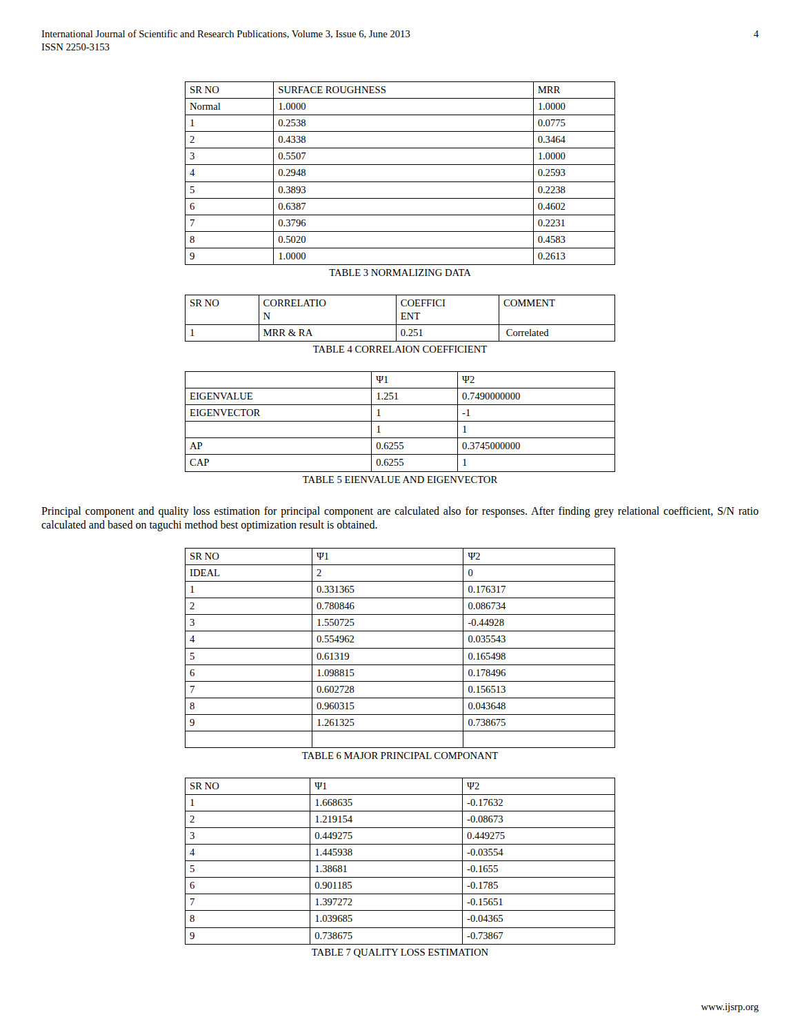International Journal of Scientific and Research Publications, Volume 3, Issue 6, June 2013
ISSN 2250-3153
4
| SR NO | SURFACE ROUGHNESS | MRR |
| Normal | 1.0000 | 1.0000 |
| 1 | 0.2538 | 0.0775 |
| 2 | 0.4338 | 0.3464 |
| 3 | 0.5507 | 1.0000 |
| 4 | 0.2948 | 0.2593 |
| 5 | 0.3893 | 0.2238 |
| 6 | 0.6387 | 0.4602 |
| 7 | 0.3796 | 0.2231 |
| 8 | 0.5020 | 0.4583 |
| 9 | 1.0000 | 0.2613 |
TABLE 3 NORMALIZING DATA
| SR NO | CORRELATIO N | COEFFICI ENT | COMMENT |
| 1 | MRR & RA | 0.251 | Correlated |
TABLE 4 CORRELAION COEFFICIENT
| | Ψ1 | Ψ2 |
| EIGENVALUE | 1.251 | 0.7490000000 |
| EIGENVECTOR | 1 | -1 |
| | 1 | 1 |
| AP | 0.6255 | 0.3745000000 |
| CAP | 0.6255 | 1 |
TABLE 5 EIENVALUE AND EIGENVECTOR
Principal component and quality loss estimation for principal component are calculated also for responses. After finding grey relational coefficient, S/N ratio calculated and based on taguchi method best optimization result is obtained.
| SR NO | Ψ1 | Ψ2 |
| IDEAL | 2 | 0 |
| 1 | 0.331365 | 0.176317 |
| 2 | 0.780846 | 0.086734 |
| 3 | 1.550725 | -0.44928 |
| 4 | 0.554962 | 0.035543 |
| 5 | 0.61319 | 0.165498 |
| 6 | 1.098815 | 0.178496 |
| 7 | 0.602728 | 0.156513 |
| 8 | 0.960315 | 0.043648 |
| 9 | 1.261325 | 0.738675 |
TABLE 6 MAJOR PRINCIPAL COMPONANT
| SR NO | Ψ1 | Ψ2 |
| 1 | 1.668635 | -0.17632 |
| 2 | 1.219154 | -0.08673 |
| 3 | 0.449275 | 0.449275 |
| 4 | 1.445938 | -0.03554 |
| 5 | 1.38681 | -0.1655 |
| 6 | 0.901185 | -0.1785 |
| 7 | 1.397272 | -0.15651 |
| 8 | 1.039685 | -0.04365 |
| 9 | 0.738675 | -0.73867 |
TABLE 7 QUALITY LOSS ESTIMATION
www.ijsrp.org